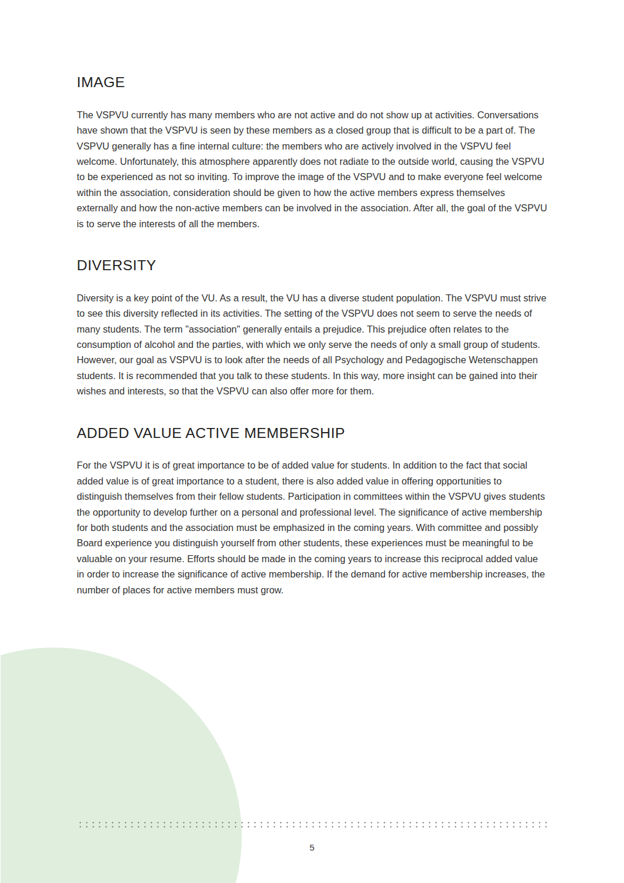Image
The VSPVU currently has many members who are not active and do not show up at activities. Conversations have shown that the VSPVU is seen by these members as a closed group that is difficult to be a part of. The VSPVU generally has a fine internal culture: the members who are actively involved in the VSPVU feel welcome. Unfortunately, this atmosphere apparently does not radiate to the outside world, causing the VSPVU to be experienced as not so inviting. To improve the image of the VSPVU and to make everyone feel welcome within the association, consideration should be given to how the active members express themselves externally and how the non-active members can be involved in the association. After all, the goal of the VSPVU is to serve the interests of all the members.
Diversity
Diversity is a key point of the VU. As a result, the VU has a diverse student population. The VSPVU must strive to see this diversity reflected in its activities. The setting of the VSPVU does not seem to serve the needs of many students. The term "association" generally entails a prejudice. This prejudice often relates to the consumption of alcohol and the parties, with which we only serve the needs of only a small group of students. However, our goal as VSPVU is to look after the needs of all Psychology and Pedagogische Wetenschappen students. It is recommended that you talk to these students. In this way, more insight can be gained into their wishes and interests, so that the VSPVU can also offer more for them.
Added value active membership
For the VSPVU it is of great importance to be of added value for students. In addition to the fact that social added value is of great importance to a student, there is also added value in offering opportunities to distinguish themselves from their fellow students. Participation in committees within the VSPVU gives students the opportunity to develop further on a personal and professional level. The significance of active membership for both students and the association must be emphasized in the coming years. With committee and possibly Board experience you distinguish yourself from other students, these experiences must be meaningful to be valuable on your resume. Efforts should be made in the coming years to increase this reciprocal added value in order to increase the significance of active membership. If the demand for active membership increases, the number of places for active members must grow.
5